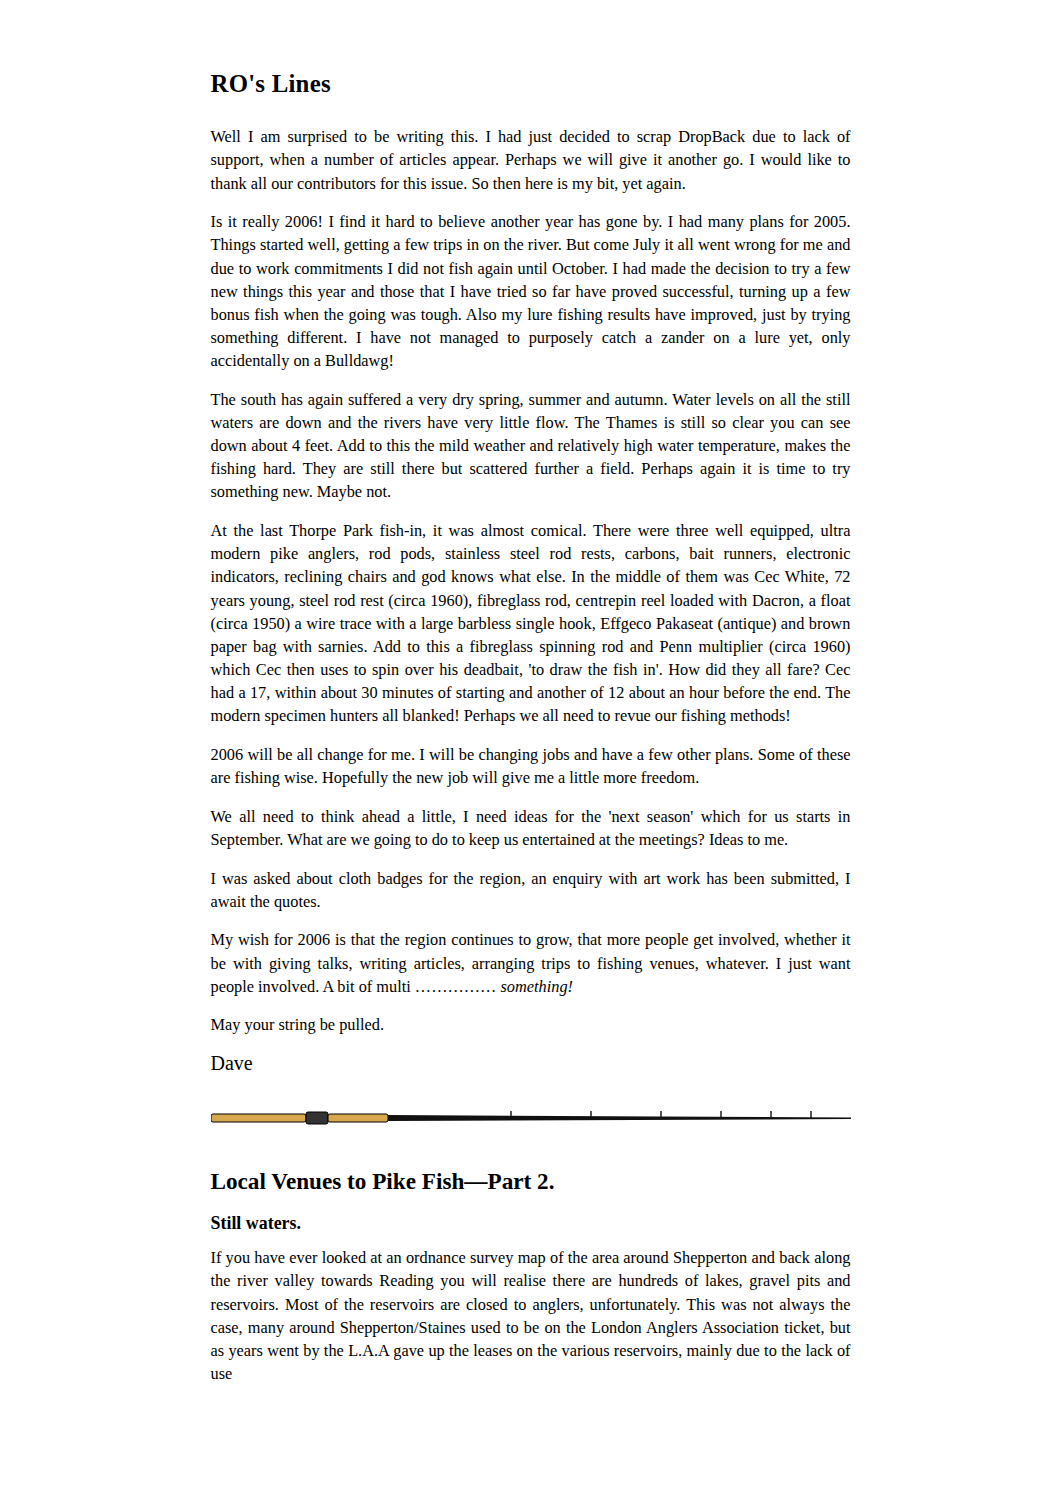RO's Lines
Well I am surprised to be writing this. I had just decided to scrap DropBack due to lack of support, when a number of articles appear. Perhaps we will give it another go. I would like to thank all our contributors for this issue. So then here is my bit, yet again.
Is it really 2006! I find it hard to believe another year has gone by. I had many plans for 2005. Things started well, getting a few trips in on the river. But come July it all went wrong for me and due to work commitments I did not fish again until October. I had made the decision to try a few new things this year and those that I have tried so far have proved successful, turning up a few bonus fish when the going was tough. Also my lure fishing results have improved, just by trying something different. I have not managed to purposely catch a zander on a lure yet, only accidentally on a Bulldawg!
The south has again suffered a very dry spring, summer and autumn. Water levels on all the still waters are down and the rivers have very little flow. The Thames is still so clear you can see down about 4 feet. Add to this the mild weather and relatively high water temperature, makes the fishing hard. They are still there but scattered further a field. Perhaps again it is time to try something new. Maybe not.
At the last Thorpe Park fish-in, it was almost comical. There were three well equipped, ultra modern pike anglers, rod pods, stainless steel rod rests, carbons, bait runners, electronic indicators, reclining chairs and god knows what else. In the middle of them was Cec White, 72 years young, steel rod rest (circa 1960), fibreglass rod, centrepin reel loaded with Dacron, a float (circa 1950) a wire trace with a large barbless single hook, Effgeco Pakaseat (antique) and brown paper bag with sarnies. Add to this a fibreglass spinning rod and Penn multiplier (circa 1960) which Cec then uses to spin over his deadbait, 'to draw the fish in'. How did they all fare? Cec had a 17, within about 30 minutes of starting and another of 12 about an hour before the end. The modern specimen hunters all blanked! Perhaps we all need to revue our fishing methods!
2006 will be all change for me. I will be changing jobs and have a few other plans. Some of these are fishing wise. Hopefully the new job will give me a little more freedom.
We all need to think ahead a little, I need ideas for the 'next season' which for us starts in September. What are we going to do to keep us entertained at the meetings? Ideas to me.
I was asked about cloth badges for the region, an enquiry with art work has been submitted, I await the quotes.
My wish for 2006 is that the region continues to grow, that more people get involved, whether it be with giving talks, writing articles, arranging trips to fishing venues, whatever. I just want people involved. A bit of multi …………… something!
May your string be pulled.
Dave
Local Venues to Pike Fish—Part 2.
Still waters.
If you have ever looked at an ordnance survey map of the area around Shepperton and back along the river valley towards Reading you will realise there are hundreds of lakes, gravel pits and reservoirs. Most of the reservoirs are closed to anglers, unfortunately. This was not always the case, many around Shepperton/Staines used to be on the London Anglers Association ticket, but as years went by the L.A.A gave up the leases on the various reservoirs, mainly due to the lack of use